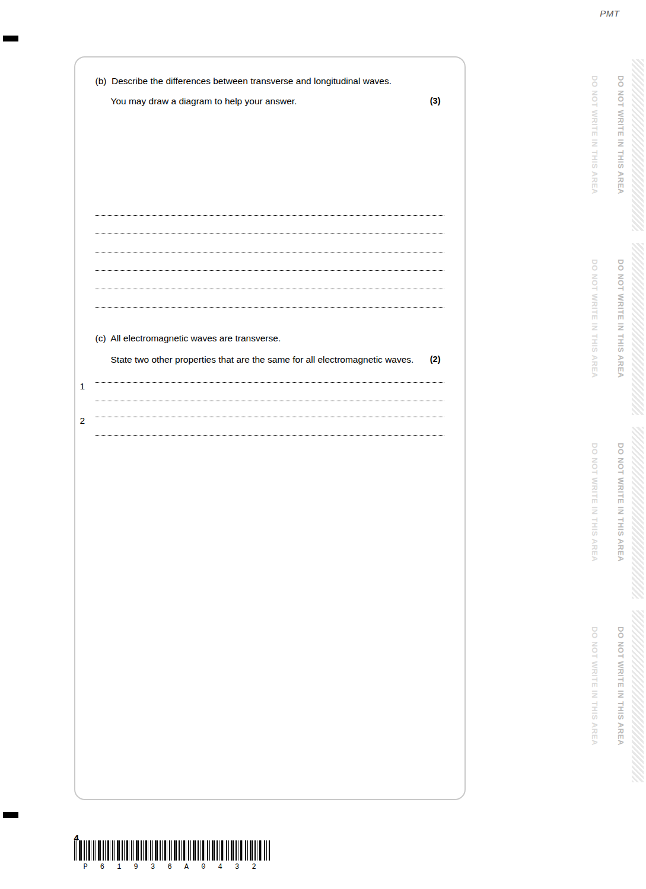PMT
(b) Describe the differences between transverse and longitudinal waves.
You may draw a diagram to help your answer. (3)
(c) All electromagnetic waves are transverse.
State two other properties that are the same for all electromagnetic waves. (2)
1
2
DO NOT WRITE IN THIS AREA
DO NOT WRITE IN THIS AREA
DO NOT WRITE IN THIS AREA
DO NOT WRITE IN THIS AREA
DO NOT WRITE IN THIS AREA
DO NOT WRITE IN THIS AREA
DO NOT WRITE IN THIS AREA
DO NOT WRITE IN THIS AREA
4
P 6 1 9 3 6 A 0 4 3 2